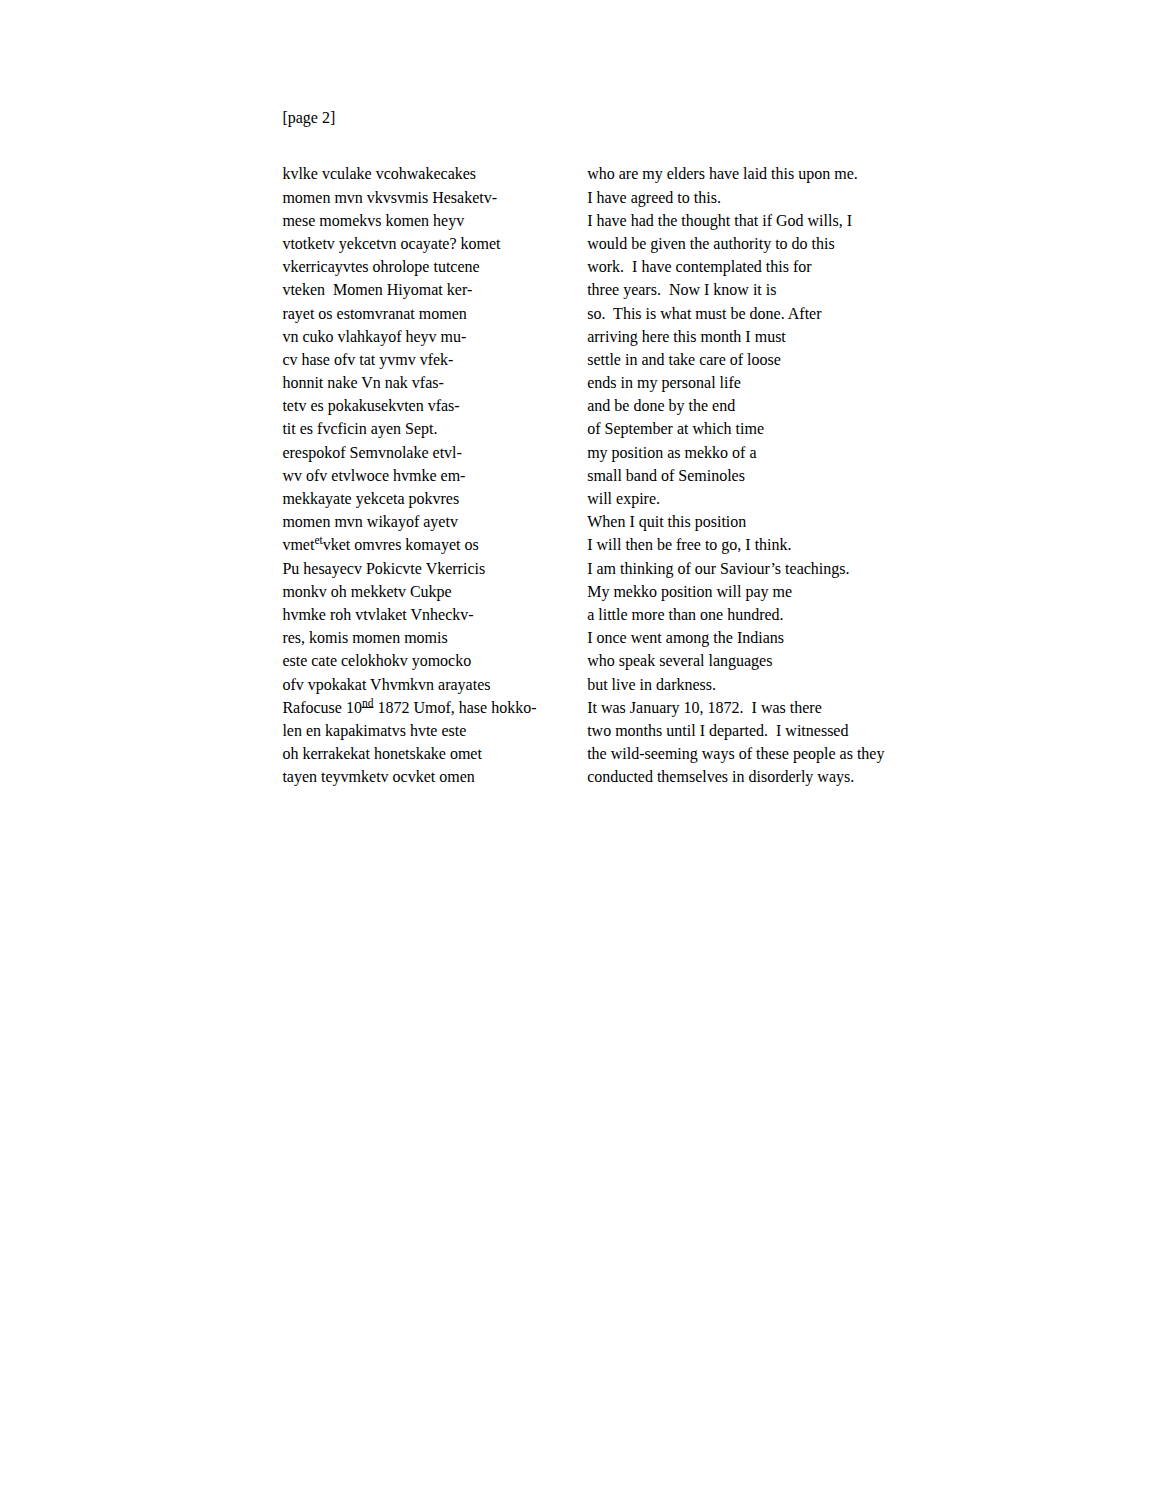[page 2]
| kvlke vculake vcohwakecakes momen mvn vkvsvmis Hesaketv- mese momekvs komen heyv vtotketv yekcetvn ocayate? komet vkerricayvtes ohrolope tutcene vteken Momen Hiyomat ker- rayet os estomvranat momen vn cuko vlahkayof heyv mu- cv hase ofv tat yvmv vfek- honnit nake Vn nak vfas- tetv es pokakusekvten vfas- tit es fvcficin ayen Sept. erespokof Semvnolake etvl- wv ofv etvlwoce hvmke em- mekkayate yekceta pokvres momen mvn wikayof ayetv vmet et vket omvres komayet os Pu hesayecv Pokicvte Vkerricis monkv oh mekketv Cukpe hvmke roh vtvlaket Vnheckv- res, komis momen momis este cate celokhokv yomocko ofv vpokakat Vhvmkvn arayates Rafocuse 10 nd 1872 Umof, hase hokko- len en kapakimatvs hvte este oh kerrakekat honetskake omet tayen teyvmketv ocvket omen | | who are my elders have laid this upon me. I have agreed to this. I have had the thought that if God wills, I would be given the authority to do this work. I have contemplated this for three years. Now I know it is so. This is what must be done. After arriving here this month I must settle in and take care of loose ends in my personal life and be done by the end of September at which time my position as mekko of a small band of Seminoles will expire. When I quit this position I will then be free to go, I think. I am thinking of our Saviour’s teachings. My mekko position will pay me a little more than one hundred. I once went among the Indians who speak several languages but live in darkness. It was January 10, 1872. I was there two months until I departed. I witnessed the wild-seeming ways of these people as they conducted themselves in disorderly ways. |